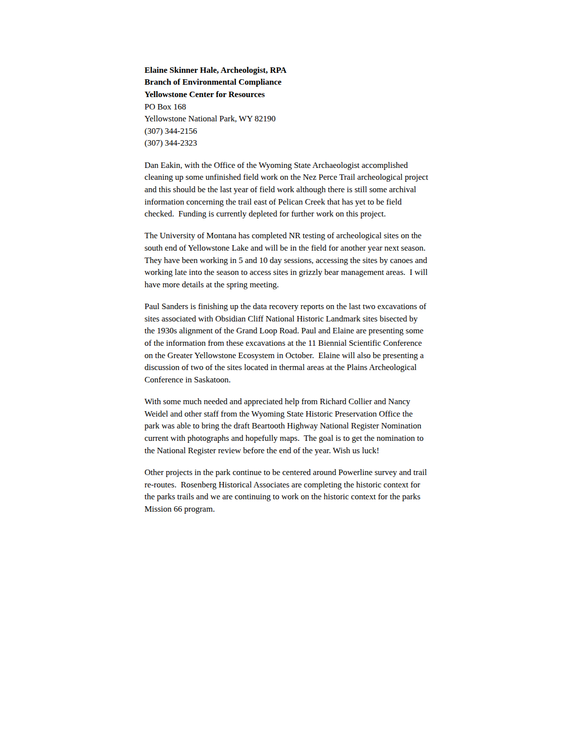Elaine Skinner Hale, Archeologist, RPA
Branch of Environmental Compliance
Yellowstone Center for Resources
PO Box 168
Yellowstone National Park, WY 82190
(307) 344-2156
(307) 344-2323
Dan Eakin, with the Office of the Wyoming State Archaeologist accomplished cleaning up some unfinished field work on the Nez Perce Trail archeological project and this should be the last year of field work although there is still some archival information concerning the trail east of Pelican Creek that has yet to be field checked. Funding is currently depleted for further work on this project.
The University of Montana has completed NR testing of archeological sites on the south end of Yellowstone Lake and will be in the field for another year next season. They have been working in 5 and 10 day sessions, accessing the sites by canoes and working late into the season to access sites in grizzly bear management areas. I will have more details at the spring meeting.
Paul Sanders is finishing up the data recovery reports on the last two excavations of sites associated with Obsidian Cliff National Historic Landmark sites bisected by the 1930s alignment of the Grand Loop Road. Paul and Elaine are presenting some of the information from these excavations at the 11 Biennial Scientific Conference on the Greater Yellowstone Ecosystem in October. Elaine will also be presenting a discussion of two of the sites located in thermal areas at the Plains Archeological Conference in Saskatoon.
With some much needed and appreciated help from Richard Collier and Nancy Weidel and other staff from the Wyoming State Historic Preservation Office the park was able to bring the draft Beartooth Highway National Register Nomination current with photographs and hopefully maps. The goal is to get the nomination to the National Register review before the end of the year. Wish us luck!
Other projects in the park continue to be centered around Powerline survey and trail re-routes. Rosenberg Historical Associates are completing the historic context for the parks trails and we are continuing to work on the historic context for the parks Mission 66 program.